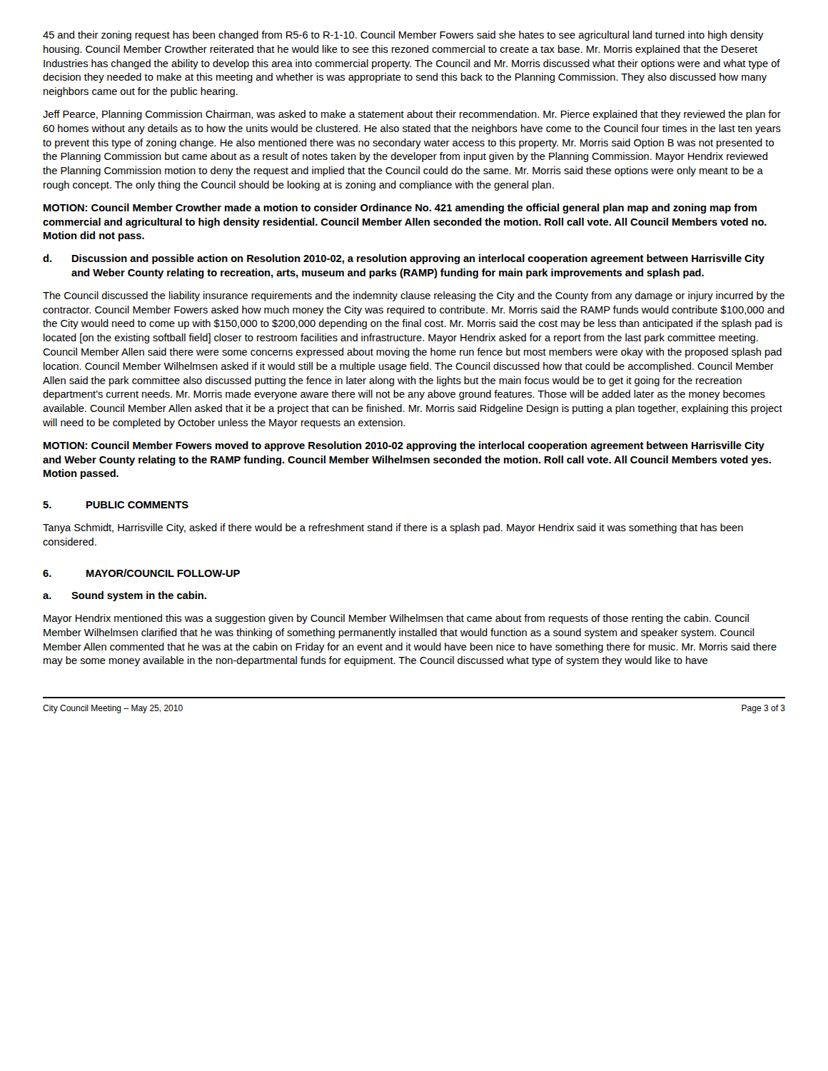45 and their zoning request has been changed from R5-6 to R-1-10. Council Member Fowers said she hates to see agricultural land turned into high density housing. Council Member Crowther reiterated that he would like to see this rezoned commercial to create a tax base. Mr. Morris explained that the Deseret Industries has changed the ability to develop this area into commercial property. The Council and Mr. Morris discussed what their options were and what type of decision they needed to make at this meeting and whether is was appropriate to send this back to the Planning Commission. They also discussed how many neighbors came out for the public hearing.
Jeff Pearce, Planning Commission Chairman, was asked to make a statement about their recommendation. Mr. Pierce explained that they reviewed the plan for 60 homes without any details as to how the units would be clustered. He also stated that the neighbors have come to the Council four times in the last ten years to prevent this type of zoning change. He also mentioned there was no secondary water access to this property. Mr. Morris said Option B was not presented to the Planning Commission but came about as a result of notes taken by the developer from input given by the Planning Commission. Mayor Hendrix reviewed the Planning Commission motion to deny the request and implied that the Council could do the same. Mr. Morris said these options were only meant to be a rough concept. The only thing the Council should be looking at is zoning and compliance with the general plan.
MOTION: Council Member Crowther made a motion to consider Ordinance No. 421 amending the official general plan map and zoning map from commercial and agricultural to high density residential. Council Member Allen seconded the motion. Roll call vote. All Council Members voted no. Motion did not pass.
d.
Discussion and possible action on Resolution 2010-02, a resolution approving an interlocal cooperation agreement between Harrisville City and Weber County relating to recreation, arts, museum and parks (RAMP) funding for main park improvements and splash pad.
The Council discussed the liability insurance requirements and the indemnity clause releasing the City and the County from any damage or injury incurred by the contractor. Council Member Fowers asked how much money the City was required to contribute. Mr. Morris said the RAMP funds would contribute $100,000 and the City would need to come up with $150,000 to $200,000 depending on the final cost. Mr. Morris said the cost may be less than anticipated if the splash pad is located [on the existing softball field] closer to restroom facilities and infrastructure. Mayor Hendrix asked for a report from the last park committee meeting. Council Member Allen said there were some concerns expressed about moving the home run fence but most members were okay with the proposed splash pad location. Council Member Wilhelmsen asked if it would still be a multiple usage field. The Council discussed how that could be accomplished. Council Member Allen said the park committee also discussed putting the fence in later along with the lights but the main focus would be to get it going for the recreation department's current needs. Mr. Morris made everyone aware there will not be any above ground features. Those will be added later as the money becomes available. Council Member Allen asked that it be a project that can be finished. Mr. Morris said Ridgeline Design is putting a plan together, explaining this project will need to be completed by October unless the Mayor requests an extension.
MOTION: Council Member Fowers moved to approve Resolution 2010-02 approving the interlocal cooperation agreement between Harrisville City and Weber County relating to the RAMP funding. Council Member Wilhelmsen seconded the motion. Roll call vote. All Council Members voted yes. Motion passed.
5.
PUBLIC COMMENTS
Tanya Schmidt, Harrisville City, asked if there would be a refreshment stand if there is a splash pad. Mayor Hendrix said it was something that has been considered.
6.
MAYOR/COUNCIL FOLLOW-UP
a.
Sound system in the cabin.
Mayor Hendrix mentioned this was a suggestion given by Council Member Wilhelmsen that came about from requests of those renting the cabin. Council Member Wilhelmsen clarified that he was thinking of something permanently installed that would function as a sound system and speaker system. Council Member Allen commented that he was at the cabin on Friday for an event and it would have been nice to have something there for music. Mr. Morris said there may be some money available in the non-departmental funds for equipment. The Council discussed what type of system they would like to have
City Council Meeting – May 25, 2010 Page 3 of 3